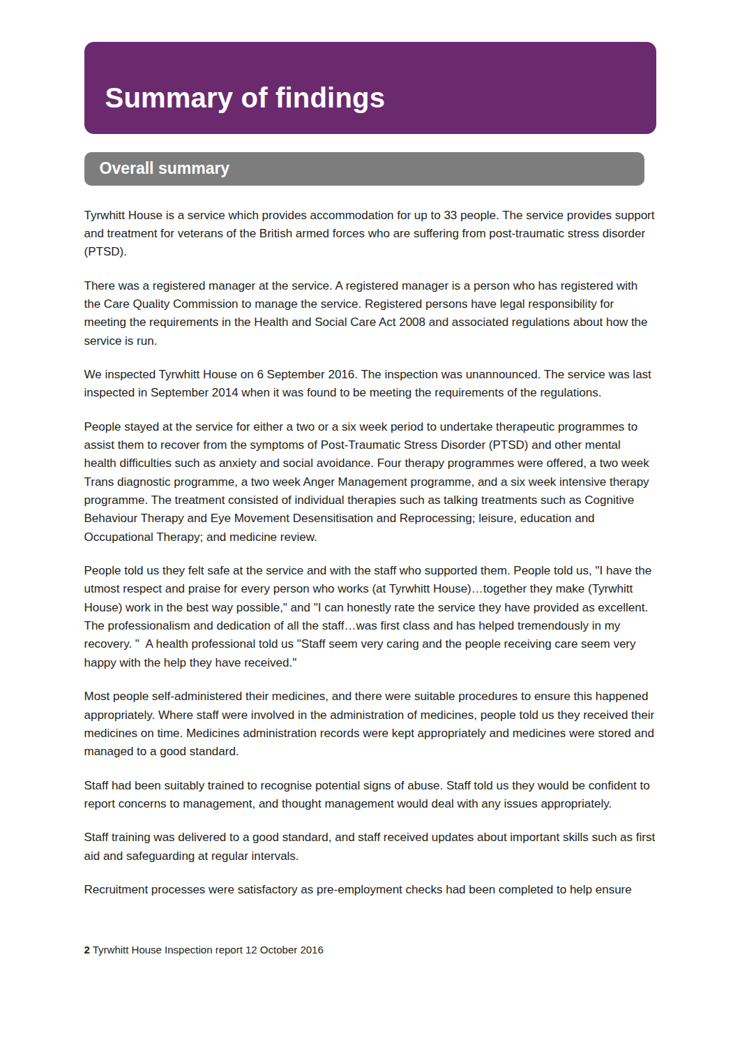Summary of findings
Overall summary
Tyrwhitt House is a service which provides accommodation for up to 33 people. The service provides support and treatment for veterans of the British armed forces who are suffering from post-traumatic stress disorder (PTSD).
There was a registered manager at the service. A registered manager is a person who has registered with the Care Quality Commission to manage the service. Registered persons have legal responsibility for meeting the requirements in the Health and Social Care Act 2008 and associated regulations about how the service is run.
We inspected Tyrwhitt House on 6 September 2016. The inspection was unannounced. The service was last inspected in September 2014 when it was found to be meeting the requirements of the regulations.
People stayed at the service for either a two or a six week period to undertake therapeutic programmes to assist them to recover from the symptoms of Post-Traumatic Stress Disorder (PTSD) and other mental health difficulties such as anxiety and social avoidance. Four therapy programmes were offered, a two week Trans diagnostic programme, a two week Anger Management programme, and a six week intensive therapy programme. The treatment consisted of individual therapies such as talking treatments such as Cognitive Behaviour Therapy and Eye Movement Desensitisation and Reprocessing; leisure, education and Occupational Therapy; and medicine review.
People told us they felt safe at the service and with the staff who supported them. People told us, "I have the utmost respect and praise for every person who works (at Tyrwhitt House)…together they make (Tyrwhitt House) work in the best way possible," and "I can honestly rate the service they have provided as excellent. The professionalism and dedication of all the staff…was first class and has helped tremendously in my recovery. " A health professional told us "Staff seem very caring and the people receiving care seem very happy with the help they have received."
Most people self-administered their medicines, and there were suitable procedures to ensure this happened appropriately. Where staff were involved in the administration of medicines, people told us they received their medicines on time. Medicines administration records were kept appropriately and medicines were stored and managed to a good standard.
Staff had been suitably trained to recognise potential signs of abuse. Staff told us they would be confident to report concerns to management, and thought management would deal with any issues appropriately.
Staff training was delivered to a good standard, and staff received updates about important skills such as first aid and safeguarding at regular intervals.
Recruitment processes were satisfactory as pre-employment checks had been completed to help ensure
2 Tyrwhitt House Inspection report 12 October 2016